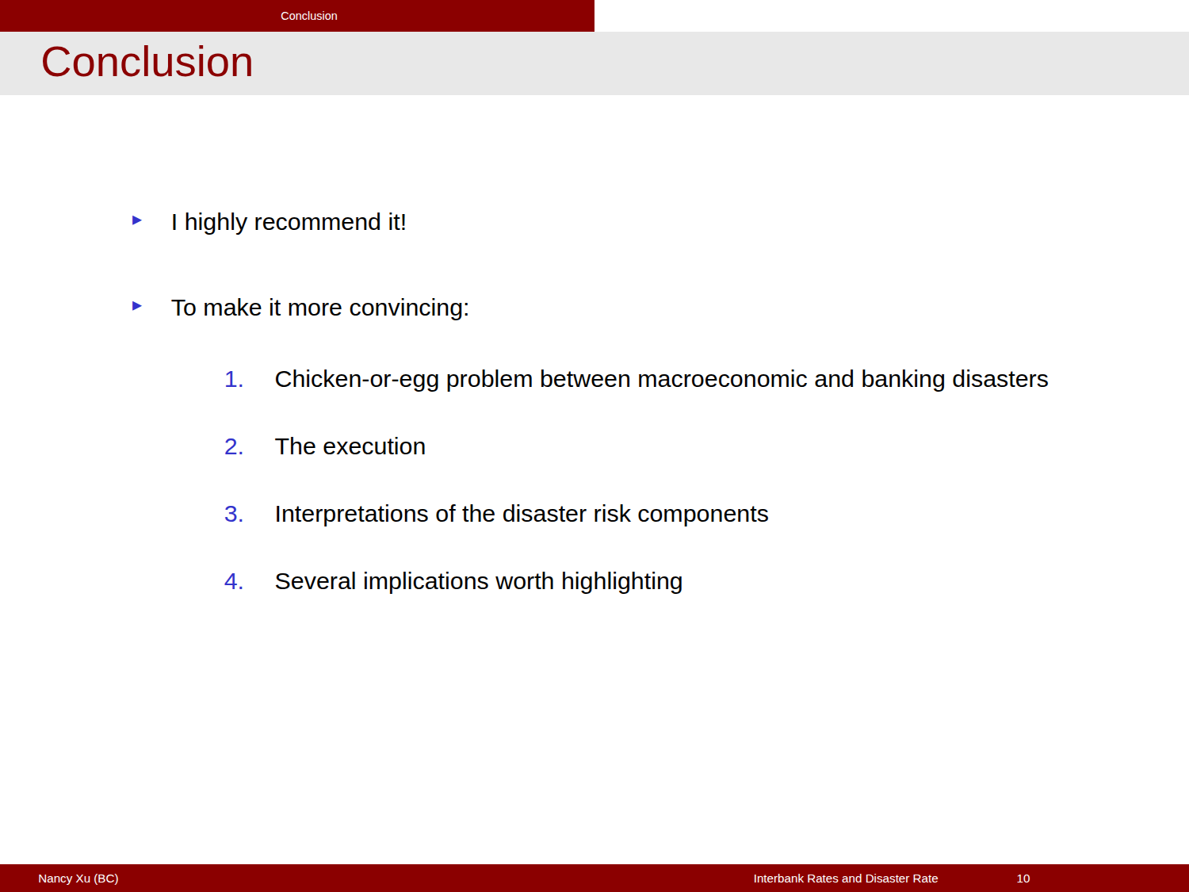Conclusion
Conclusion
I highly recommend it!
To make it more convincing:
Chicken-or-egg problem between macroeconomic and banking disasters
The execution
Interpretations of the disaster risk components
Several implications worth highlighting
Nancy Xu (BC)
Interbank Rates and Disaster Rate 10